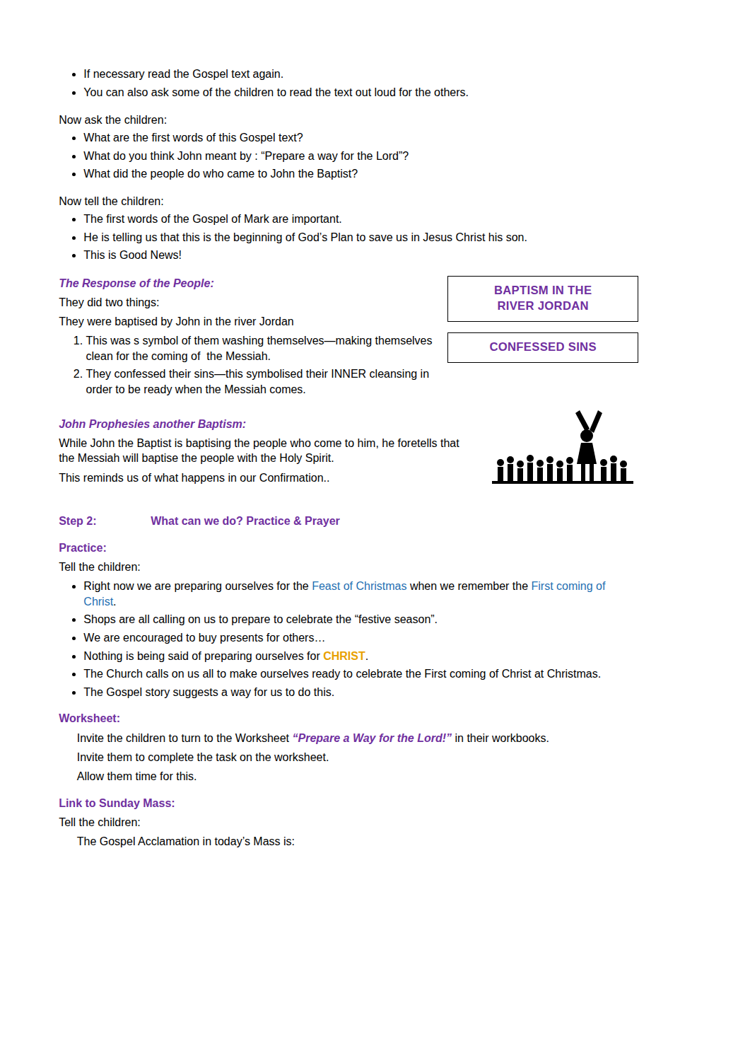If necessary read the Gospel text again.
You can also ask some of the children to read the text out loud for the others.
Now ask the children:
What are the first words of this Gospel text?
What do you think John meant by : “Prepare a way for the Lord”?
What did the people do who came to John the Baptist?
Now tell the children:
The first words of the Gospel of Mark are important.
He is telling us that this is the beginning of God’s Plan to save us in Jesus Christ his son.
This is Good News!
BAPTISM IN THE
RIVER JORDAN
CONFESSED SINS
The Response of the People:
They did two things:
They were baptised by John in the river Jordan
This was s symbol of them washing themselves—making themselves clean for the coming of the Messiah.
They confessed their sins—this symbolised their INNER cleansing in order to be ready when the Messiah comes.
John Prophesies another Baptism:
While John the Baptist is baptising the people who come to him, he foretells that the Messiah will baptise the people with the Holy Spirit.
This reminds us of what happens in our Confirmation..
Step 2: What can we do? Practice & Prayer
Practice:
Tell the children:
Right now we are preparing ourselves for the Feast of Christmas when we remember the First coming of Christ.
Shops are all calling on us to prepare to celebrate the “festive season”.
We are encouraged to buy presents for others…
Nothing is being said of preparing ourselves for CHRIST.
The Church calls on us all to make ourselves ready to celebrate the First coming of Christ at Christmas.
The Gospel story suggests a way for us to do this.
Worksheet:
Invite the children to turn to the Worksheet “Prepare a Way for the Lord!” in their workbooks.
Invite them to complete the task on the worksheet.
Allow them time for this.
Link to Sunday Mass:
Tell the children:
The Gospel Acclamation in today’s Mass is: